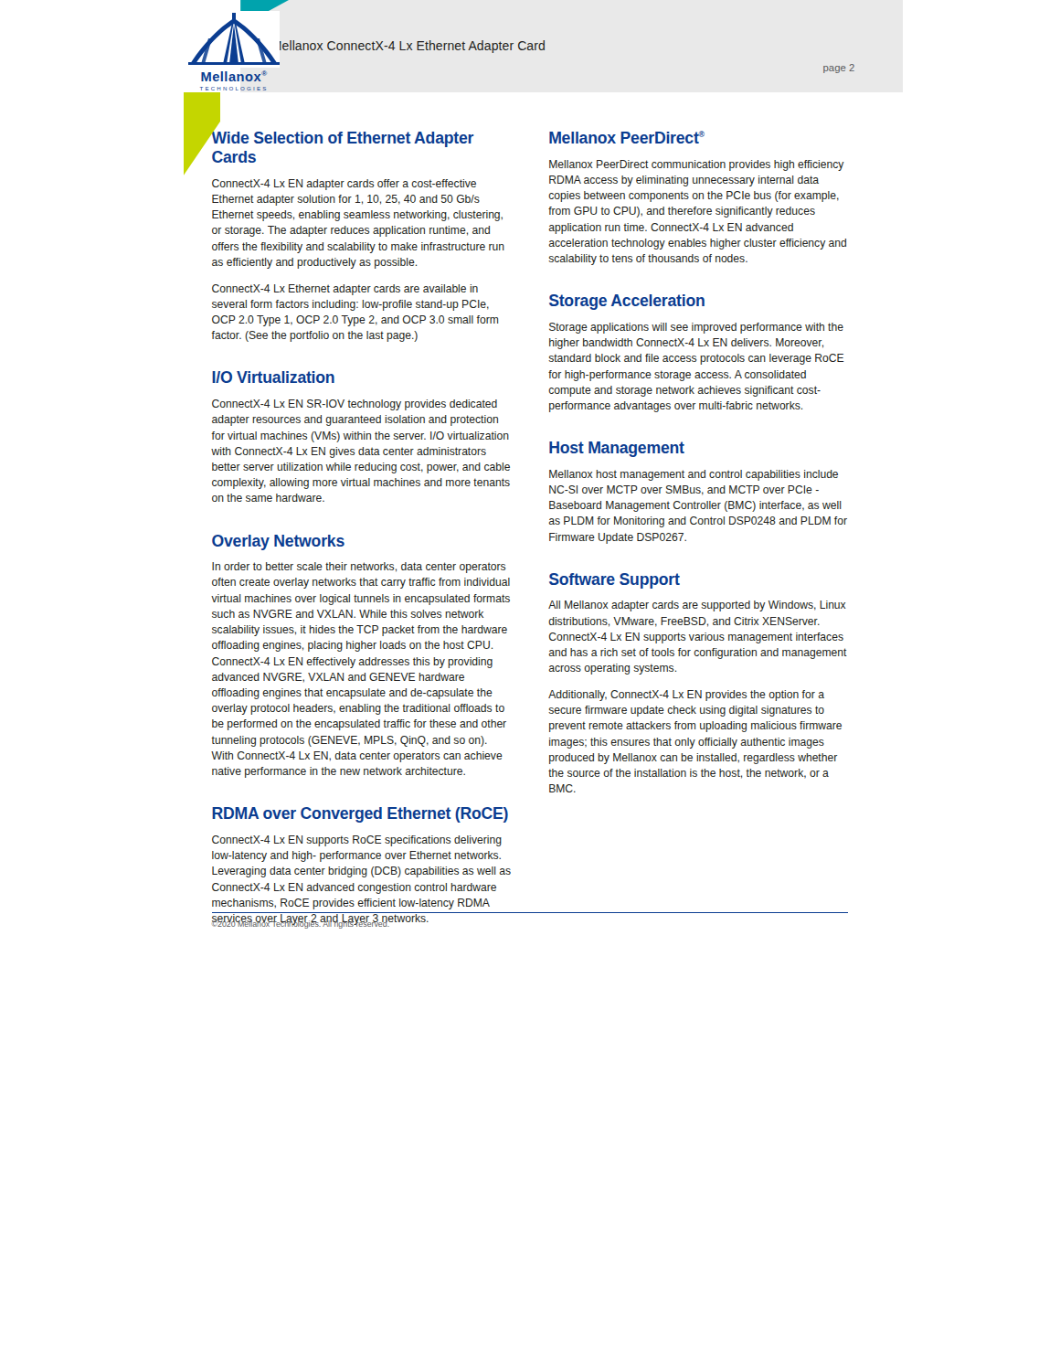Mellanox ConnectX-4 Lx Ethernet Adapter Card
page 2
Mellanox®
TECHNOLOGIES
Wide Selection of Ethernet Adapter Cards
ConnectX-4 Lx EN adapter cards offer a cost-effective Ethernet adapter solution for 1, 10, 25, 40 and 50 Gb/s Ethernet speeds, enabling seamless networking, clustering, or storage. The adapter reduces application runtime, and offers the flexibility and scalability to make infrastructure run as efficiently and productively as possible.
ConnectX-4 Lx Ethernet adapter cards are available in several form factors including: low-profile stand-up PCIe, OCP 2.0 Type 1, OCP 2.0 Type 2, and OCP 3.0 small form factor. (See the portfolio on the last page.)
I/O Virtualization
ConnectX-4 Lx EN SR-IOV technology provides dedicated adapter resources and guaranteed isolation and protection for virtual machines (VMs) within the server. I/O virtualization with ConnectX-4 Lx EN gives data center administrators better server utilization while reducing cost, power, and cable complexity, allowing more virtual machines and more tenants on the same hardware.
Overlay Networks
In order to better scale their networks, data center operators often create overlay networks that carry traffic from individual virtual machines over logical tunnels in encapsulated formats such as NVGRE and VXLAN. While this solves network scalability issues, it hides the TCP packet from the hardware offloading engines, placing higher loads on the host CPU. ConnectX-4 Lx EN effectively addresses this by providing advanced NVGRE, VXLAN and GENEVE hardware offloading engines that encapsulate and de-capsulate the overlay protocol headers, enabling the traditional offloads to be performed on the encapsulated traffic for these and other tunneling protocols (GENEVE, MPLS, QinQ, and so on). With ConnectX-4 Lx EN, data center operators can achieve native performance in the new network architecture.
RDMA over Converged Ethernet (RoCE)
ConnectX-4 Lx EN supports RoCE specifications delivering low-latency and high- performance over Ethernet networks. Leveraging data center bridging (DCB) capabilities as well as ConnectX-4 Lx EN advanced congestion control hardware mechanisms, RoCE provides efficient low-latency RDMA services over Layer 2 and Layer 3 networks.
Mellanox PeerDirect®
Mellanox PeerDirect communication provides high efficiency RDMA access by eliminating unnecessary internal data copies between components on the PCIe bus (for example, from GPU to CPU), and therefore significantly reduces application run time. ConnectX-4 Lx EN advanced acceleration technology enables higher cluster efficiency and scalability to tens of thousands of nodes.
Storage Acceleration
Storage applications will see improved performance with the higher bandwidth ConnectX-4 Lx EN delivers. Moreover, standard block and file access protocols can leverage RoCE for high-performance storage access. A consolidated compute and storage network achieves significant cost-performance advantages over multi-fabric networks.
Host Management
Mellanox host management and control capabilities include NC-SI over MCTP over SMBus, and MCTP over PCIe - Baseboard Management Controller (BMC) interface, as well as PLDM for Monitoring and Control DSP0248 and PLDM for Firmware Update DSP0267.
Software Support
All Mellanox adapter cards are supported by Windows, Linux distributions, VMware, FreeBSD, and Citrix XENServer. ConnectX-4 Lx EN supports various management interfaces and has a rich set of tools for configuration and management across operating systems.
Additionally, ConnectX-4 Lx EN provides the option for a secure firmware update check using digital signatures to prevent remote attackers from uploading malicious firmware images; this ensures that only officially authentic images produced by Mellanox can be installed, regardless whether the source of the installation is the host, the network, or a BMC.
©2020 Mellanox Technologies. All rights reserved.